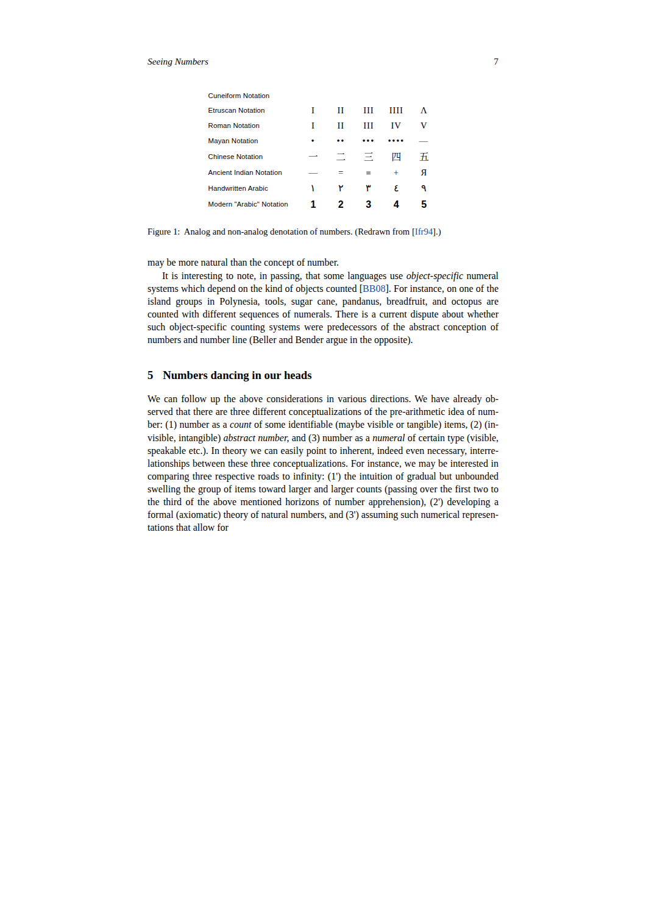Seeing Numbers 7
| Cuneiform Notation | 𒁹 | 𒈫 | 𒐈 | 𒐉 | 𒐊 |
| Etruscan Notation | I | II | III | IIII | Λ |
| Roman Notation | I | II | III | IV | V |
| Mayan Notation | • | •• | ••• | •••• | — |
| Chinese Notation | 一 | 二 | 三 | 四 | 五 |
| Ancient Indian Notation | — | = | ≡ | + | Я |
| Handwritten Arabic | ١ | ٢ | ٣ | ٤ | ٩ |
| Modern "Arabic" Notation | 1 | 2 | 3 | 4 | 5 |
Figure 1: Analog and non-analog denotation of numbers. (Redrawn from [Ifr94].)
may be more natural than the concept of number.
It is interesting to note, in passing, that some languages use object-specific numeral systems which depend on the kind of objects counted [BB08]. For instance, on one of the island groups in Polynesia, tools, sugar cane, pandanus, breadfruit, and octopus are counted with different sequences of numerals. There is a current dispute about whether such object-specific counting systems were predecessors of the abstract conception of numbers and number line (Beller and Bender argue in the opposite).
5 Numbers dancing in our heads
We can follow up the above considerations in various directions. We have already observed that there are three different conceptualizations of the pre-arithmetic idea of number: (1) number as a count of some identifiable (maybe visible or tangible) items, (2) (invisible, intangible) abstract number, and (3) number as a numeral of certain type (visible, speakable etc.). In theory we can easily point to inherent, indeed even necessary, interrelationships between these three conceptualizations. For instance, we may be interested in comparing three respective roads to infinity: (1') the intuition of gradual but unbounded swelling the group of items toward larger and larger counts (passing over the first two to the third of the above mentioned horizons of number apprehension), (2') developing a formal (axiomatic) theory of natural numbers, and (3') assuming such numerical representations that allow for